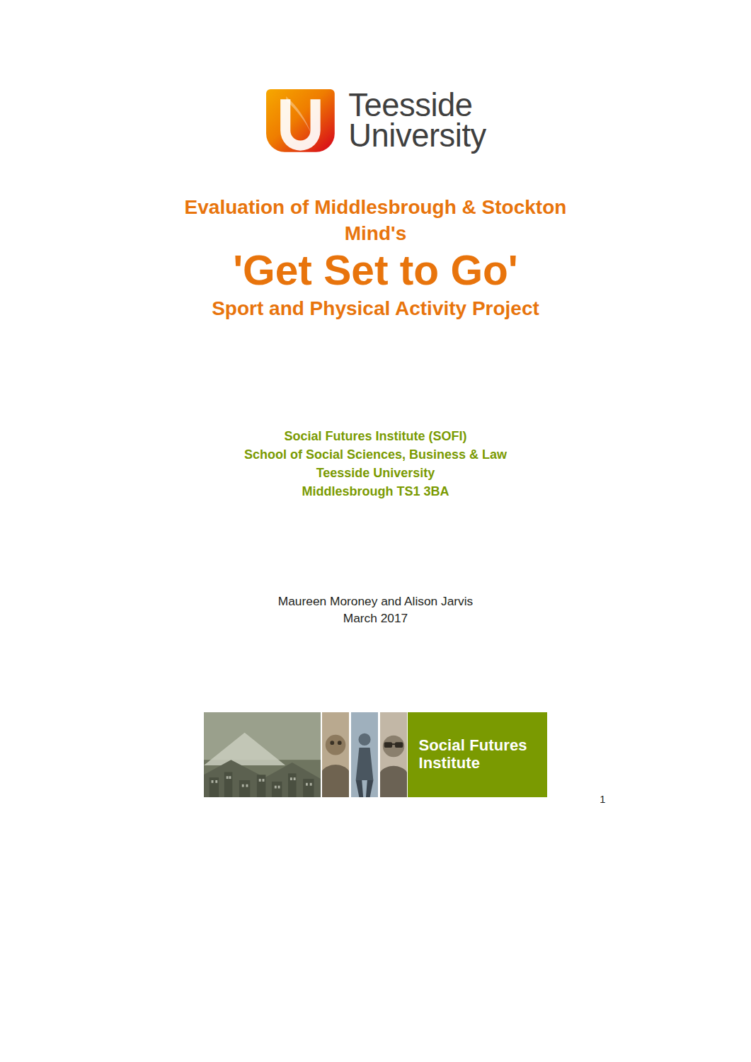Teesside University
Evaluation of Middlesbrough & Stockton Mind's
'Get Set to Go'
Sport and Physical Activity Project
Social Futures Institute (SOFI)
School of Social Sciences, Business & Law
Teesside University
Middlesbrough TS1 3BA
Maureen Moroney and Alison Jarvis
March 2017
Social Futures
Institute
1